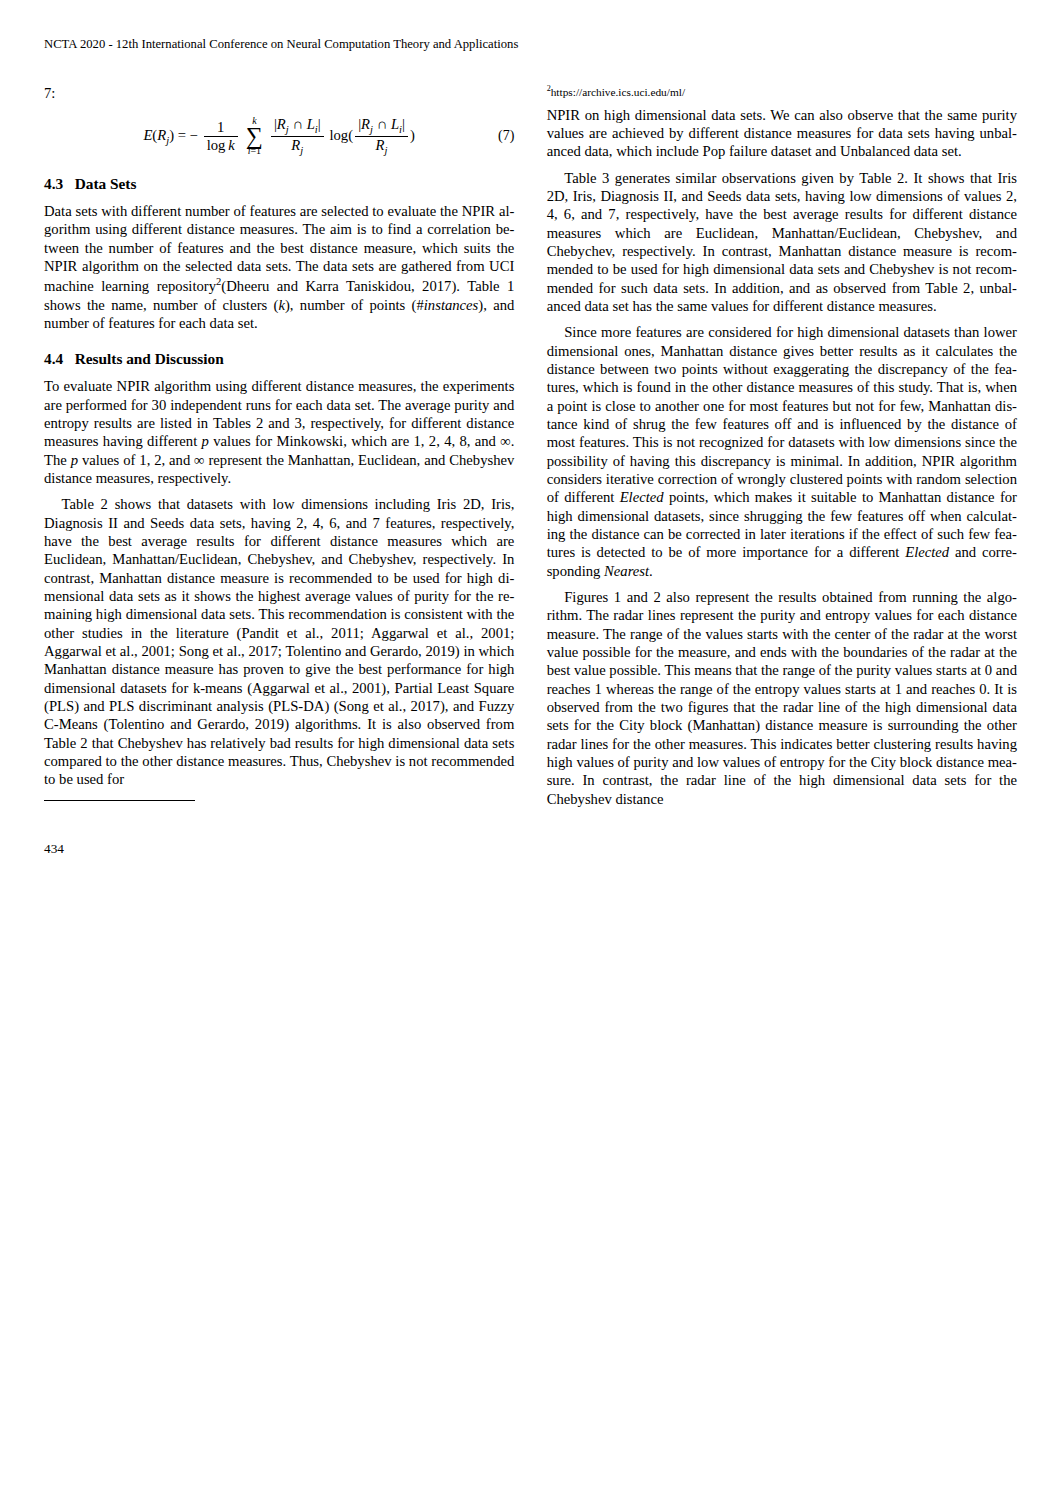NCTA 2020 - 12th International Conference on Neural Computation Theory and Applications
7:
E(Rj) = − 1 log k k∑i=1 |Rj ∩ Li|Rj log(|Rj ∩ Li|Rj) (7)
4.3 Data Sets
Data sets with different number of features are selected to evaluate the NPIR algorithm using different distance measures. The aim is to find a correlation between the number of features and the best distance measure, which suits the NPIR algorithm on the selected data sets. The data sets are gathered from UCI machine learning repository2(Dheeru and Karra Taniskidou, 2017). Table 1 shows the name, number of clusters (k), number of points (#instances), and number of features for each data set.
4.4 Results and Discussion
To evaluate NPIR algorithm using different distance measures, the experiments are performed for 30 independent runs for each data set. The average purity and entropy results are listed in Tables 2 and 3, respectively, for different distance measures having different p values for Minkowski, which are 1, 2, 4, 8, and ∞. The p values of 1, 2, and ∞ represent the Manhattan, Euclidean, and Chebyshev distance measures, respectively.
Table 2 shows that datasets with low dimensions including Iris 2D, Iris, Diagnosis II and Seeds data sets, having 2, 4, 6, and 7 features, respectively, have the best average results for different distance measures which are Euclidean, Manhattan/Euclidean, Chebyshev, and Chebyshev, respectively. In contrast, Manhattan distance measure is recommended to be used for high dimensional data sets as it shows the highest average values of purity for the remaining high dimensional data sets. This recommendation is consistent with the other studies in the literature (Pandit et al., 2011; Aggarwal et al., 2001; Aggarwal et al., 2001; Song et al., 2017; Tolentino and Gerardo, 2019) in which Manhattan distance measure has proven to give the best performance for high dimensional datasets for k-means (Aggarwal et al., 2001), Partial Least Square (PLS) and PLS discriminant analysis (PLS-DA) (Song et al., 2017), and Fuzzy C-Means (Tolentino and Gerardo, 2019) algorithms. It is also observed from Table 2 that Chebyshev has relatively bad results for high dimensional data sets compared to the other distance measures. Thus, Chebyshev is not recommended to be used for
2https://archive.ics.uci.edu/ml/
NPIR on high dimensional data sets. We can also observe that the same purity values are achieved by different distance measures for data sets having unbalanced data, which include Pop failure dataset and Unbalanced data set.
Table 3 generates similar observations given by Table 2. It shows that Iris 2D, Iris, Diagnosis II, and Seeds data sets, having low dimensions of values 2, 4, 6, and 7, respectively, have the best average results for different distance measures which are Euclidean, Manhattan/Euclidean, Chebyshev, and Chebychev, respectively. In contrast, Manhattan distance measure is recommended to be used for high dimensional data sets and Chebyshev is not recommended for such data sets. In addition, and as observed from Table 2, unbalanced data set has the same values for different distance measures.
Since more features are considered for high dimensional datasets than lower dimensional ones, Manhattan distance gives better results as it calculates the distance between two points without exaggerating the discrepancy of the features, which is found in the other distance measures of this study. That is, when a point is close to another one for most features but not for few, Manhattan distance kind of shrug the few features off and is influenced by the distance of most features. This is not recognized for datasets with low dimensions since the possibility of having this discrepancy is minimal. In addition, NPIR algorithm considers iterative correction of wrongly clustered points with random selection of different Elected points, which makes it suitable to Manhattan distance for high dimensional datasets, since shrugging the few features off when calculating the distance can be corrected in later iterations if the effect of such few features is detected to be of more importance for a different Elected and corresponding Nearest.
Figures 1 and 2 also represent the results obtained from running the algorithm. The radar lines represent the purity and entropy values for each distance measure. The range of the values starts with the center of the radar at the worst value possible for the measure, and ends with the boundaries of the radar at the best value possible. This means that the range of the purity values starts at 0 and reaches 1 whereas the range of the entropy values starts at 1 and reaches 0. It is observed from the two figures that the radar line of the high dimensional data sets for the City block (Manhattan) distance measure is surrounding the other radar lines for the other measures. This indicates better clustering results having high values of purity and low values of entropy for the City block distance measure. In contrast, the radar line of the high dimensional data sets for the Chebyshev distance
434